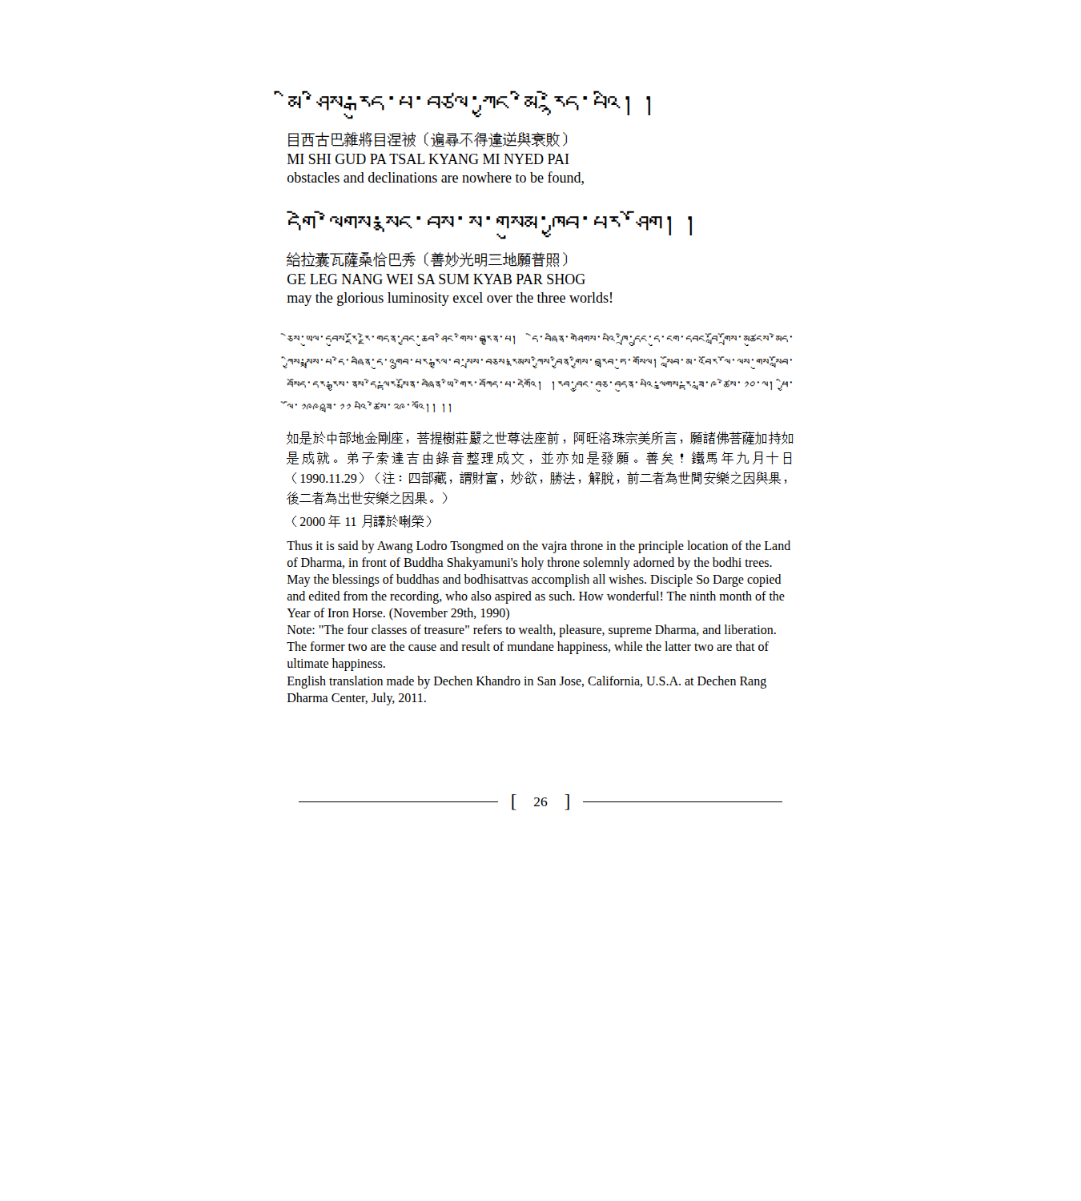མི་ཤིས་རྒུད་པ་བཙལ་ཀྱང་མི་རྙེད་པའི། །
目西古巴雜將目涅被〔遍尋不得違逆與衰敗〕
MI SHI GUD PA TSAL KYANG MI NYED PAI
obstacles and declinations are nowhere to be found,
དགེ་ལེགས་སྣང་བས་ས་གསུམ་ཁྱབ་པར་ཤོག། །
給拉囊瓦薩桑恰巴秀〔善妙光明三地願普照〕
GE LEG NANG WEI SA SUM KYAB PAR SHOG
may the glorious luminosity excel over the three worlds!
ཅེས་ཡུལ་དབུས་རྡོ་རྗེ་གདན་བྱང་ཆུབ་ཤིང་གིས་བརྒྱན་པ། དེ་བཞིན་གཤེགས་པའི་ཁྲི་དྲུང་དུ་ངག་དབང་བློ་གྲོས་མཚུངས་མེད་ཀྱིས་སྨྲས་པ་དེ་བཞིན་དུ་འགྲུབ་པར་རྒྱལ་བ་སྲས་བཅས་རྣམས་ཀྱིས་བྱིན་གྱིས་བརླབ་ཏུ་གསོལ། སློབ་མ་འབོར་ལོ་ལས་གུས་སློབ་བསོད་དར་རྒྱས་ནས་དེ་ལྟར་སྨོན་བཞིན་ཡི་གེར་བཀོད་པ་དགེའོ། །རབ་བྱུང་བཅུ་བདུན་པའི་ལྕགས་རྟ་ཟླ་༩་ཚེས་༡༠་ལ། ཕྱི་ལོ་༡༩༩༠ཟླ་༡༡ པའི་ཚེས་༢༩་ལའོ།། །།
如是於中部地金剛座，菩提樹莊嚴之世尊法座前，阿旺洛珠宗美所言，願諸佛菩薩加持如是成就。弟子索達吉由錄音整理成文，並亦如是發願。善矣！鐵馬年九月十日（1990.11.29）（注：四部藏，謂財富，妙欲，勝法，解脫，前二者為世間安樂之因與果，後二者為出世安樂之因果。）
（2000 年 11 月譯於喇榮）
Thus it is said by Awang Lodro Tsongmed on the vajra throne in the principle location of the Land of Dharma, in front of Buddha Shakyamuni's holy throne solemnly adorned by the bodhi trees. May the blessings of buddhas and bodhisattvas accomplish all wishes. Disciple So Darge copied and edited from the recording, who also aspired as such. How wonderful! The ninth month of the Year of Iron Horse. (November 29th, 1990)
Note: "The four classes of treasure" refers to wealth, pleasure, supreme Dharma, and liberation. The former two are the cause and result of mundane happiness, while the latter two are that of ultimate happiness.
English translation made by Dechen Khandro in San Jose, California, U.S.A. at Dechen Rang Dharma Center, July, 2011.
26